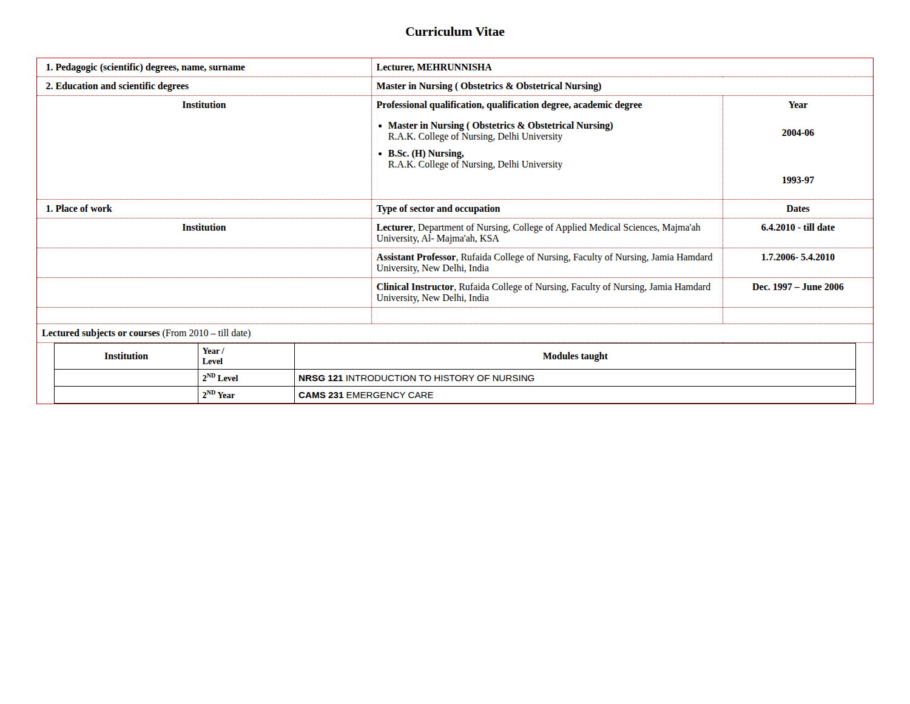Curriculum Vitae
| Pedagogic (scientific) degrees, name, surname | Lecturer, MEHRUNNISHA |
| Education and scientific degrees | Master in Nursing ( Obstetrics & Obstetrical Nursing) |
| Institution | Professional qualification, qualification degree, academic degree Master in Nursing ( Obstetrics & Obstetrical Nursing) R.A.K. College of Nursing, Delhi University B.Sc. (H) Nursing, R.A.K. College of Nursing, Delhi University | Year 2004-06 1993-97 |
| Place of work | Type of sector and occupation | Dates |
| Institution | Lecturer , Department of Nursing, College of Applied Medical Sciences, Majma'ah University, Al- Majma'ah, KSA | 6.4.2010 - till date |
| | Assistant Professor , Rufaida College of Nursing, Faculty of Nursing, Jamia Hamdard University, New Delhi, India | 1.7.2006- 5.4.2010 |
| | Clinical Instructor , Rufaida College of Nursing, Faculty of Nursing, Jamia Hamdard University, New Delhi, India | Dec. 1997 – June 2006 |
| Lectured subjects or courses (From 2010 – till date) |
| / Institution / Year / Level / Modules taught / / / 2 ND Level / NRSG 121 INTRODUCTION TO HISTORY OF NURSING / / / 2 ND Year / CAMS 231 EMERGENCY CARE / |